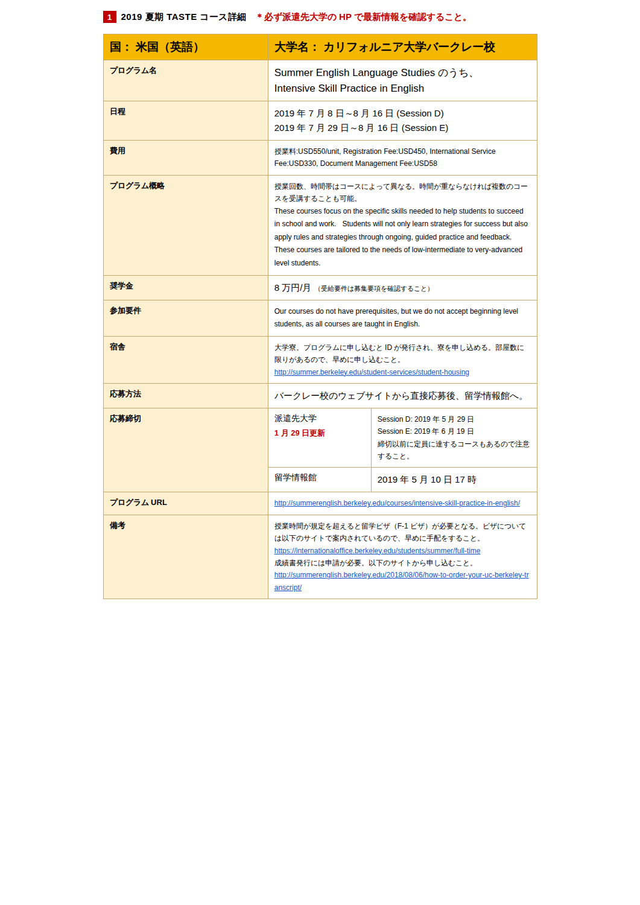1
2019 夏期 TASTE コース詳細
＊必ず派遣先大学の HP で最新情報を確認すること。
| 国： 米国（英語） | 大学名： カリフォルニア大学バークレー校 |
| プログラム名 | Summer English Language Studies のうち、 Intensive Skill Practice in English |
| 日程 | 2019 年 7 月 8 日～8 月 16 日 (Session D) 2019 年 7 月 29 日～8 月 16 日 (Session E) |
| 費用 | 授業料:USD550/unit, Registration Fee:USD450, International Service Fee:USD330, Document Management Fee:USD58 |
| プログラム概略 | 授業回数、時間帯はコースによって異なる。時間が重ならなければ複数のコースを受講することも可能。 These courses focus on the specific skills needed to help students to succeed in school and work. Students will not only learn strategies for success but also apply rules and strategies through ongoing, guided practice and feedback. These courses are tailored to the needs of low-intermediate to very-advanced level students. |
| 奨学金 | 8 万円/月 （受給要件は募集要項を確認すること） |
| 参加要件 | Our courses do not have prerequisites, but we do not accept beginning level students, as all courses are taught in English. |
| 宿舎 | 大学寮。プログラムに申し込むと ID が発行され、寮を申し込める。部屋数に限りがあるので、早めに申し込むこと。 http://summer.berkeley.edu/student-services/student-housing |
| 応募方法 | バークレー校のウェブサイトから直接応募後、留学情報館へ。 |
| 応募締切 | 派遣先大学 1 月 29 日更新 | Session D: 2019 年 5 月 29 日 Session E: 2019 年 6 月 19 日 締切以前に定員に達するコースもあるので注意すること。 |
| 留学情報館 | 2019 年 5 月 10 日 17 時 |
| プログラム URL | http://summerenglish.berkeley.edu/courses/intensive-skill-practice-in-english/ |
| 備考 | 授業時間が規定を超えると留学ビザ（F-1 ビザ）が必要となる。ビザについては以下のサイトで案内されているので、早めに手配をすること。 https://internationaloffice.berkeley.edu/students/summer/full-time 成績書発行には申請が必要。以下のサイトから申し込むこと。 http://summerenglish.berkeley.edu/2018/08/06/how-to-order-your-uc-berkeley-transcript/ |